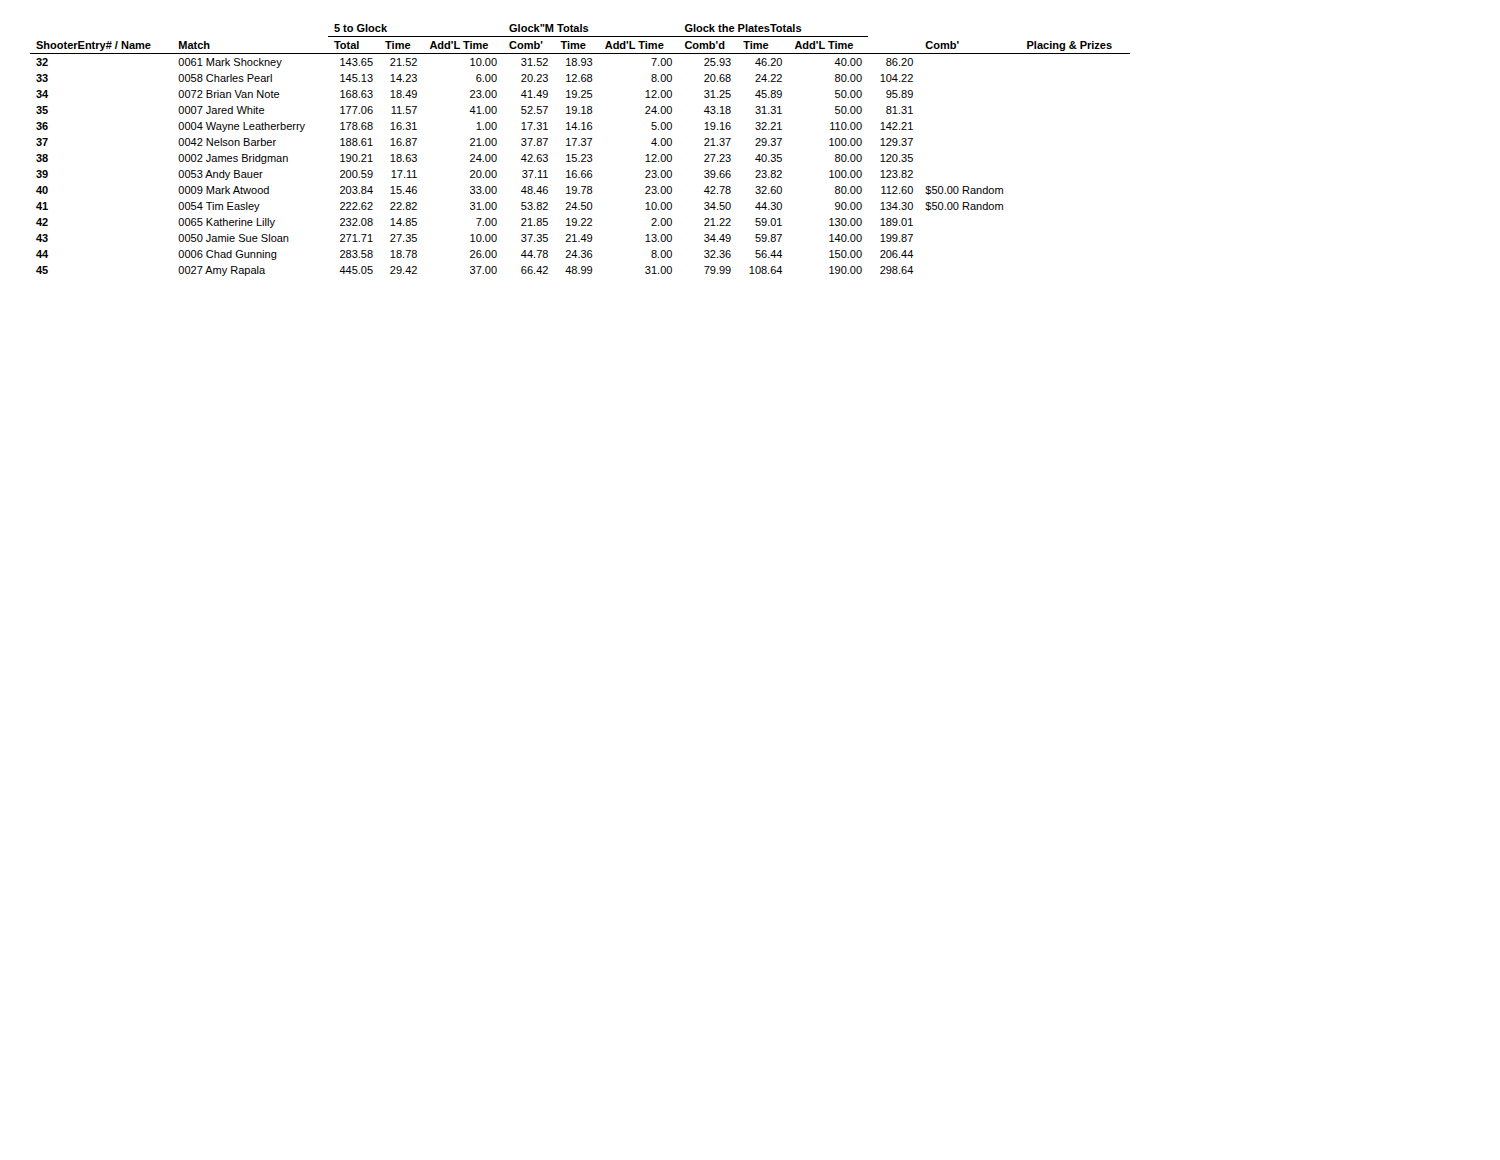Shooter Entry Match Results
| ShooterEntry# / Name | Match | 5 to Glock | Glock"M Totals | Glock the PlatesTotals | |
| --- | --- | --- | --- | --- | --- |
| Total | Time | Add'L Time | Comb' | Time | Add'L Time | Comb'd | Time | Add'L Time | Comb' | Placing & Prizes |
| 32 | 0061 Mark Shockney | 143.65 | 21.52 | 10.00 | 31.52 | 18.93 | 7.00 | 25.93 | 46.20 | 40.00 | 86.20 | |
| 33 | 0058 Charles Pearl | 145.13 | 14.23 | 6.00 | 20.23 | 12.68 | 8.00 | 20.68 | 24.22 | 80.00 | 104.22 | |
| 34 | 0072 Brian Van Note | 168.63 | 18.49 | 23.00 | 41.49 | 19.25 | 12.00 | 31.25 | 45.89 | 50.00 | 95.89 | |
| 35 | 0007 Jared White | 177.06 | 11.57 | 41.00 | 52.57 | 19.18 | 24.00 | 43.18 | 31.31 | 50.00 | 81.31 | |
| 36 | 0004 Wayne Leatherberry | 178.68 | 16.31 | 1.00 | 17.31 | 14.16 | 5.00 | 19.16 | 32.21 | 110.00 | 142.21 | |
| 37 | 0042 Nelson Barber | 188.61 | 16.87 | 21.00 | 37.87 | 17.37 | 4.00 | 21.37 | 29.37 | 100.00 | 129.37 | |
| 38 | 0002 James Bridgman | 190.21 | 18.63 | 24.00 | 42.63 | 15.23 | 12.00 | 27.23 | 40.35 | 80.00 | 120.35 | |
| 39 | 0053 Andy Bauer | 200.59 | 17.11 | 20.00 | 37.11 | 16.66 | 23.00 | 39.66 | 23.82 | 100.00 | 123.82 | |
| 40 | 0009 Mark Atwood | 203.84 | 15.46 | 33.00 | 48.46 | 19.78 | 23.00 | 42.78 | 32.60 | 80.00 | 112.60 | $50.00 Random |
| 41 | 0054 Tim Easley | 222.62 | 22.82 | 31.00 | 53.82 | 24.50 | 10.00 | 34.50 | 44.30 | 90.00 | 134.30 | $50.00 Random |
| 42 | 0065 Katherine Lilly | 232.08 | 14.85 | 7.00 | 21.85 | 19.22 | 2.00 | 21.22 | 59.01 | 130.00 | 189.01 | |
| 43 | 0050 Jamie Sue Sloan | 271.71 | 27.35 | 10.00 | 37.35 | 21.49 | 13.00 | 34.49 | 59.87 | 140.00 | 199.87 | |
| 44 | 0006 Chad Gunning | 283.58 | 18.78 | 26.00 | 44.78 | 24.36 | 8.00 | 32.36 | 56.44 | 150.00 | 206.44 | |
| 45 | 0027 Amy Rapala | 445.05 | 29.42 | 37.00 | 66.42 | 48.99 | 31.00 | 79.99 | 108.64 | 190.00 | 298.64 | |